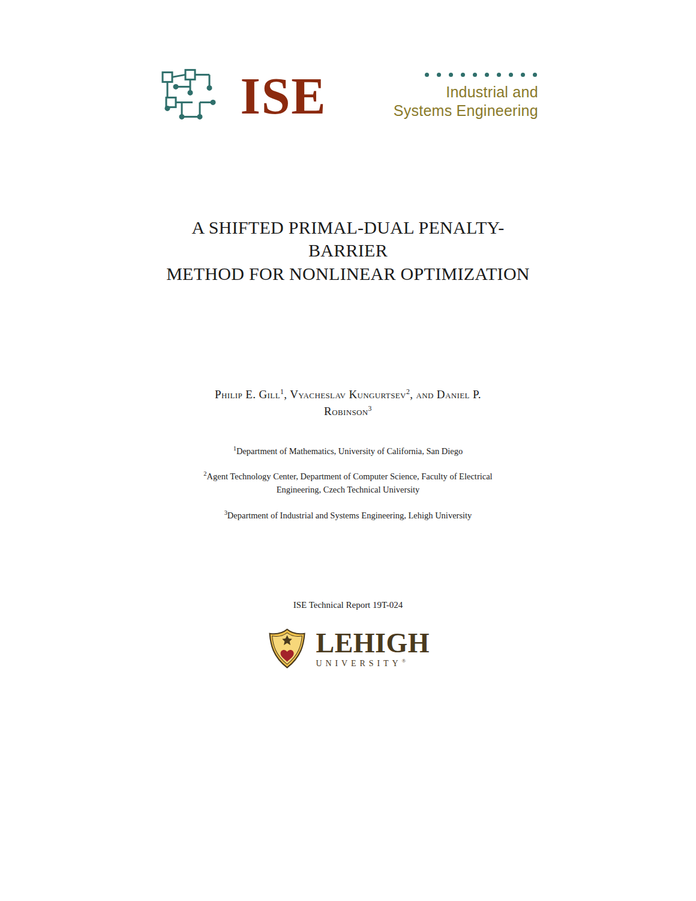ISE
Industrial and
Systems Engineering
A SHIFTED PRIMAL-DUAL PENALTY-BARRIER
METHOD FOR NONLINEAR OPTIMIZATION
Philip E. Gill1, Vyacheslav Kungurtsev2, and Daniel P.
Robinson3
1Department of Mathematics, University of California, San Diego
2Agent Technology Center, Department of Computer Science, Faculty of Electrical
Engineering, Czech Technical University
3Department of Industrial and Systems Engineering, Lehigh University
ISE Technical Report 19T-024
LEHIGH
UNIVERSITY®